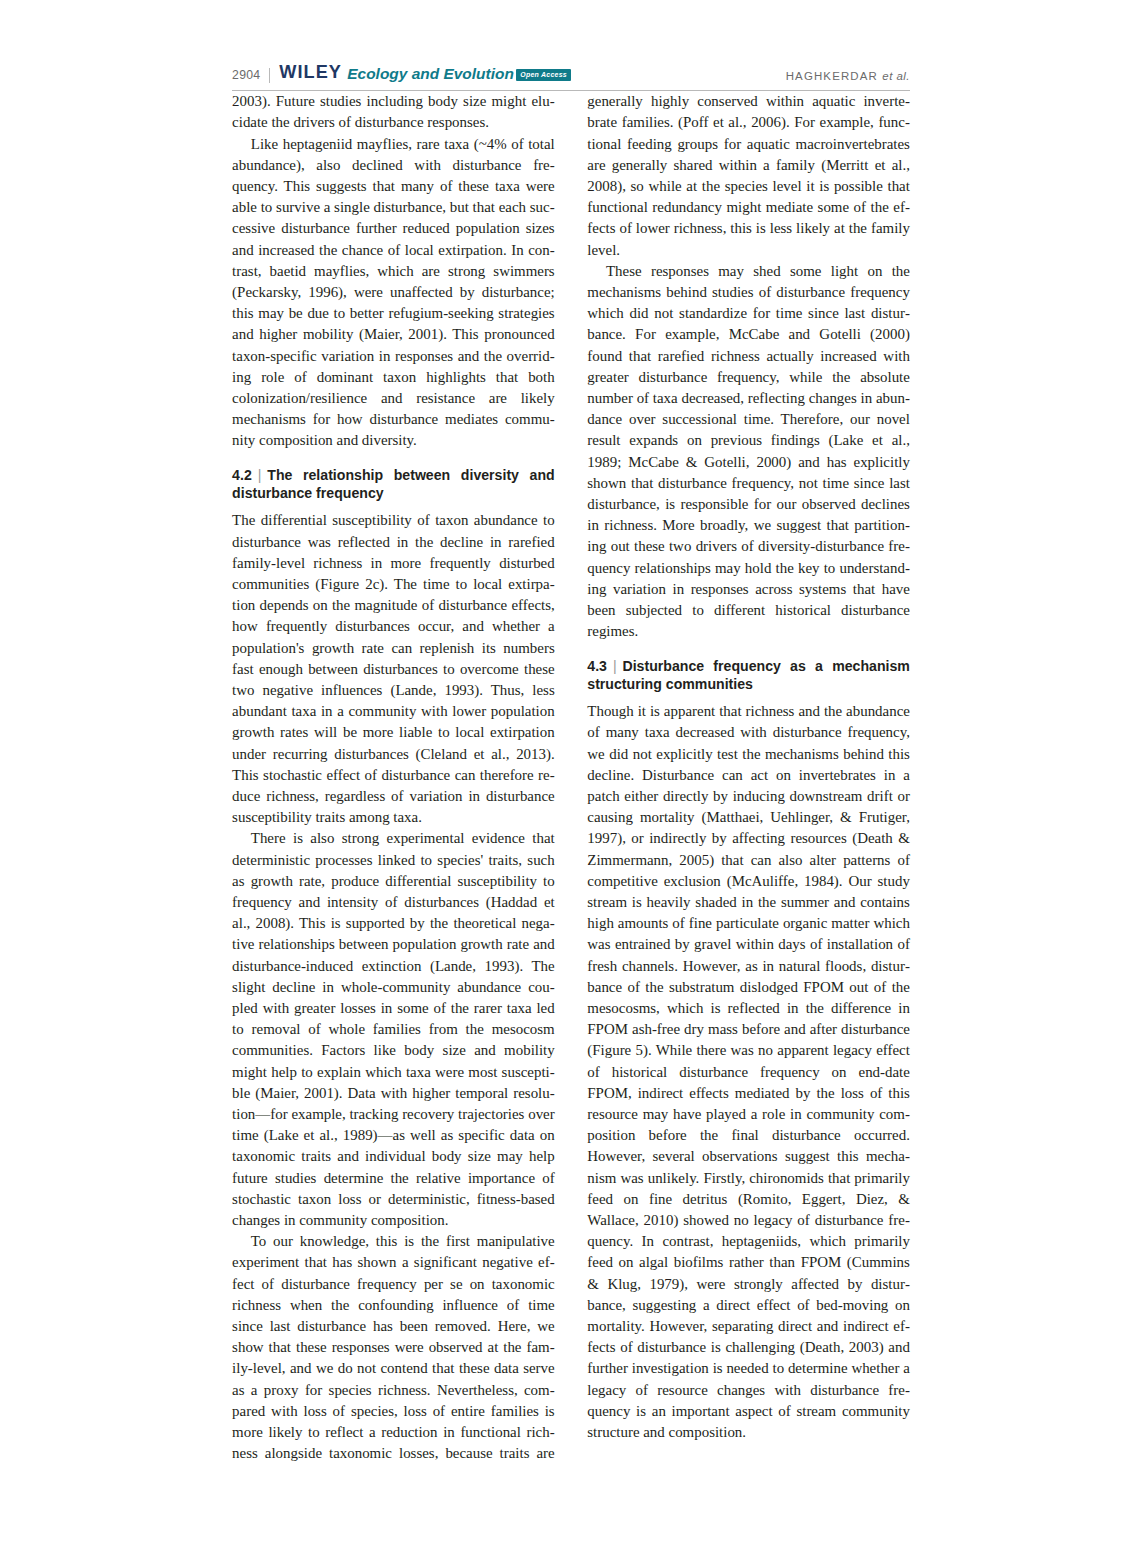2904 WILEY Ecology and EvolutionOpen Access
HAGHKERDAR et al.
2003). Future studies including body size might elucidate the drivers of disturbance responses.
Like heptageniid mayflies, rare taxa (~4% of total abundance), also declined with disturbance frequency. This suggests that many of these taxa were able to survive a single disturbance, but that each successive disturbance further reduced population sizes and increased the chance of local extirpation. In contrast, baetid mayflies, which are strong swimmers (Peckarsky, 1996), were unaffected by disturbance; this may be due to better refugium-seeking strategies and higher mobility (Maier, 2001). This pronounced taxon-specific variation in responses and the overriding role of dominant taxon highlights that both colonization/resilience and resistance are likely mechanisms for how disturbance mediates community composition and diversity.
4.2|The relationship between diversity and disturbance frequency
The differential susceptibility of taxon abundance to disturbance was reflected in the decline in rarefied family-level richness in more frequently disturbed communities (Figure 2c). The time to local extirpation depends on the magnitude of disturbance effects, how frequently disturbances occur, and whether a population's growth rate can replenish its numbers fast enough between disturbances to overcome these two negative influences (Lande, 1993). Thus, less abundant taxa in a community with lower population growth rates will be more liable to local extirpation under recurring disturbances (Cleland et al., 2013). This stochastic effect of disturbance can therefore reduce richness, regardless of variation in disturbance susceptibility traits among taxa.
There is also strong experimental evidence that deterministic processes linked to species' traits, such as growth rate, produce differential susceptibility to frequency and intensity of disturbances (Haddad et al., 2008). This is supported by the theoretical negative relationships between population growth rate and disturbance-induced extinction (Lande, 1993). The slight decline in whole-community abundance coupled with greater losses in some of the rarer taxa led to removal of whole families from the mesocosm communities. Factors like body size and mobility might help to explain which taxa were most susceptible (Maier, 2001). Data with higher temporal resolution—for example, tracking recovery trajectories over time (Lake et al., 1989)—as well as specific data on taxonomic traits and individual body size may help future studies determine the relative importance of stochastic taxon loss or deterministic, fitness-based changes in community composition.
To our knowledge, this is the first manipulative experiment that has shown a significant negative effect of disturbance frequency per se on taxonomic richness when the confounding influence of time since last disturbance has been removed. Here, we show that these responses were observed at the family-level, and we do not contend that these data serve as a proxy for species richness. Nevertheless, compared with loss of species, loss of entire families is more likely to reflect a reduction in functional richness alongside taxonomic losses, because traits are generally highly conserved within aquatic invertebrate families. (Poff et al., 2006). For example, functional feeding groups for aquatic macroinvertebrates are generally shared within a family (Merritt et al., 2008), so while at the species level it is possible that functional redundancy might mediate some of the effects of lower richness, this is less likely at the family level.
These responses may shed some light on the mechanisms behind studies of disturbance frequency which did not standardize for time since last disturbance. For example, McCabe and Gotelli (2000) found that rarefied richness actually increased with greater disturbance frequency, while the absolute number of taxa decreased, reflecting changes in abundance over successional time. Therefore, our novel result expands on previous findings (Lake et al., 1989; McCabe & Gotelli, 2000) and has explicitly shown that disturbance frequency, not time since last disturbance, is responsible for our observed declines in richness. More broadly, we suggest that partitioning out these two drivers of diversity-disturbance frequency relationships may hold the key to understanding variation in responses across systems that have been subjected to different historical disturbance regimes.
4.3|Disturbance frequency as a mechanism structuring communities
Though it is apparent that richness and the abundance of many taxa decreased with disturbance frequency, we did not explicitly test the mechanisms behind this decline. Disturbance can act on invertebrates in a patch either directly by inducing downstream drift or causing mortality (Matthaei, Uehlinger, & Frutiger, 1997), or indirectly by affecting resources (Death & Zimmermann, 2005) that can also alter patterns of competitive exclusion (McAuliffe, 1984). Our study stream is heavily shaded in the summer and contains high amounts of fine particulate organic matter which was entrained by gravel within days of installation of fresh channels. However, as in natural floods, disturbance of the substratum dislodged FPOM out of the mesocosms, which is reflected in the difference in FPOM ash-free dry mass before and after disturbance (Figure 5). While there was no apparent legacy effect of historical disturbance frequency on end-date FPOM, indirect effects mediated by the loss of this resource may have played a role in community composition before the final disturbance occurred. However, several observations suggest this mechanism was unlikely. Firstly, chironomids that primarily feed on fine detritus (Romito, Eggert, Diez, & Wallace, 2010) showed no legacy of disturbance frequency. In contrast, heptageniids, which primarily feed on algal biofilms rather than FPOM (Cummins & Klug, 1979), were strongly affected by disturbance, suggesting a direct effect of bed-moving on mortality. However, separating direct and indirect effects of disturbance is challenging (Death, 2003) and further investigation is needed to determine whether a legacy of resource changes with disturbance frequency is an important aspect of stream community structure and composition.